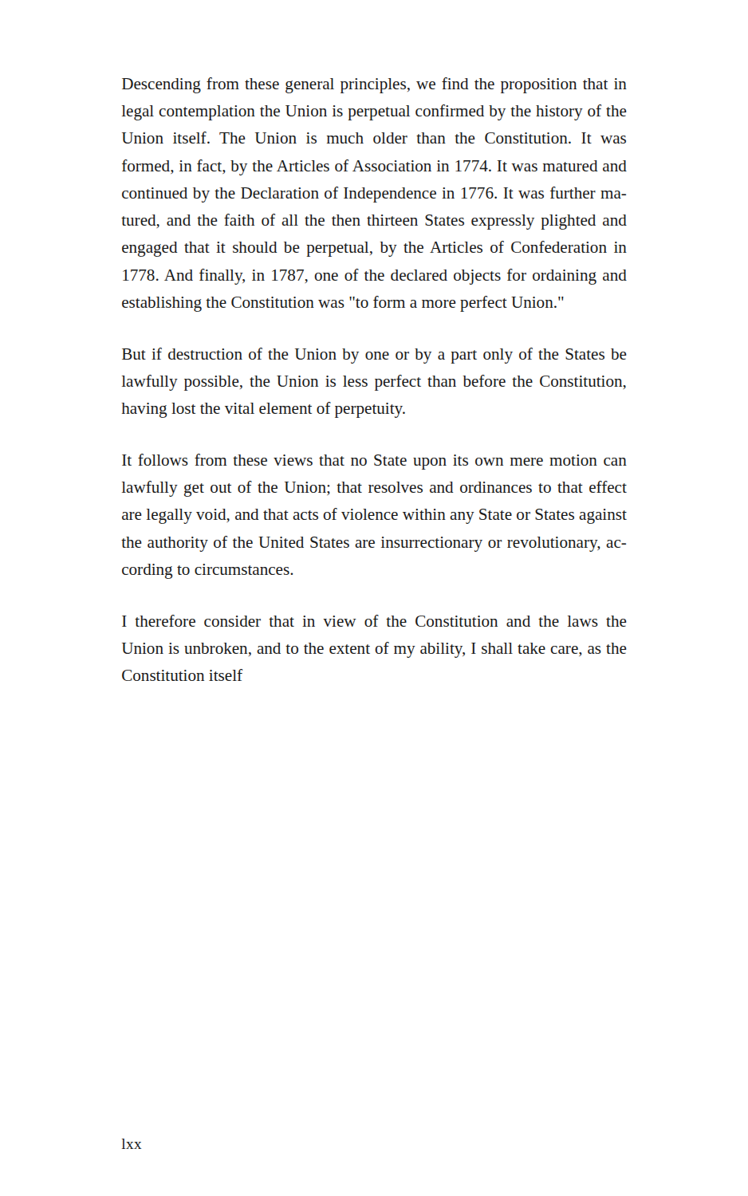Descending from these general principles, we find the proposition that in legal contemplation the Union is perpetual confirmed by the history of the Union itself. The Union is much older than the Constitution. It was formed, in fact, by the Articles of Association in 1774. It was matured and continued by the Declaration of Independence in 1776. It was further matured, and the faith of all the then thirteen States expressly plighted and engaged that it should be perpetual, by the Articles of Confederation in 1778. And finally, in 1787, one of the declared objects for ordaining and establishing the Constitution was "to form a more perfect Union."
But if destruction of the Union by one or by a part only of the States be lawfully possible, the Union is less perfect than before the Constitution, having lost the vital element of perpetuity.
It follows from these views that no State upon its own mere motion can lawfully get out of the Union; that resolves and ordinances to that effect are legally void, and that acts of violence within any State or States against the authority of the United States are insurrectionary or revolutionary, according to circumstances.
I therefore consider that in view of the Constitution and the laws the Union is unbroken, and to the extent of my ability, I shall take care, as the Constitution itself
lxx